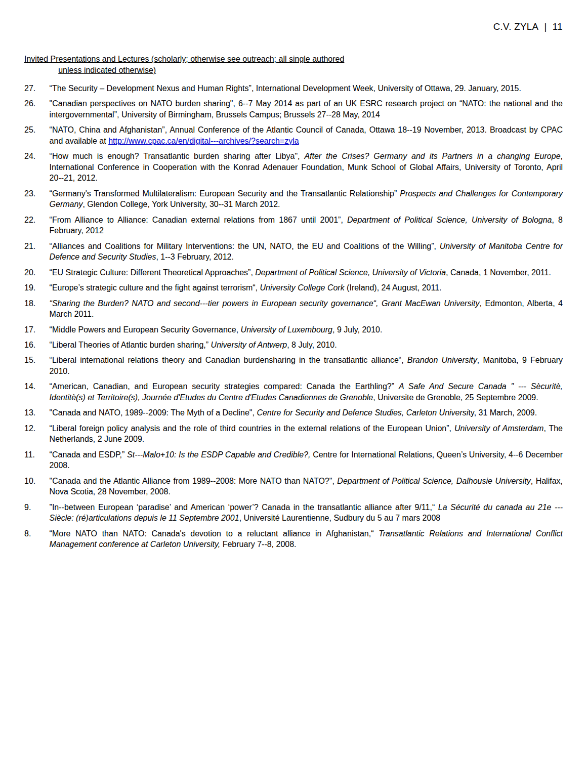C.V. ZYLA | 11
Invited Presentations and Lectures (scholarly; otherwise see outreach; all single authored unless indicated otherwise)
27. “The Security – Development Nexus and Human Rights”, International Development Week, University of Ottawa, 29. January, 2015.
26. "Canadian perspectives on NATO burden sharing", 6‑‑7 May 2014 as part of an UK ESRC research project on “NATO: the national and the intergovernmental”, University of Birmingham, Brussels Campus; Brussels 27‑‑28 May, 2014
25. “NATO, China and Afghanistan”, Annual Conference of the Atlantic Council of Canada, Ottawa 18‑‑19 November, 2013. Broadcast by CPAC and available at http://www.cpac.ca/en/digital‑‑‑archives/?search=zyla
24. “How much is enough? Transatlantic burden sharing after Libya", After the Crises? Germany and its Partners in a changing Europe, International Conference in Cooperation with the Konrad Adenauer Foundation, Munk School of Global Affairs, University of Toronto, April 20‑‑21, 2012.
23. “Germany's Transformed Multilateralism: European Security and the Transatlantic Relationship” Prospects and Challenges for Contemporary Germany, Glendon College, York University, 30‑‑31 March 2012.
22. “From Alliance to Alliance: Canadian external relations from 1867 until 2001”, Department of Political Science, University of Bologna, 8 February, 2012
21. “Alliances and Coalitions for Military Interventions: the UN, NATO, the EU and Coalitions of the Willing”, University of Manitoba Centre for Defence and Security Studies, 1‑‑3 February, 2012.
20. “EU Strategic Culture: Different Theoretical Approaches”, Department of Political Science, University of Victoria, Canada, 1 November, 2011.
19. “Europe’s strategic culture and the fight against terrorism“, University College Cork (Ireland), 24 August, 2011.
18. “Sharing the Burden? NATO and second‑‑‑tier powers in European security governance“, Grant MacEwan University, Edmonton, Alberta, 4 March 2011.
17. “Middle Powers and European Security Governance, University of Luxembourg, 9 July, 2010.
16. “Liberal Theories of Atlantic burden sharing,” University of Antwerp, 8 July, 2010.
15. “Liberal international relations theory and Canadian burdensharing in the transatlantic alliance“, Brandon University, Manitoba, 9 February 2010.
14. “American, Canadian, and European security strategies compared: Canada the Earthling?” A Safe And Secure Canada " ‑‑‑ Sècuritè, Identitè(s) et Territoire(s), Journée d'Etudes du Centre d'Etudes Canadiennes de Grenoble, Universite de Grenoble, 25 Septembre 2009.
13. "Canada and NATO, 1989‑‑2009: The Myth of a Decline", Centre for Security and Defence Studies, Carleton University, 31 March, 2009.
12. “Liberal foreign policy analysis and the role of third countries in the external relations of the European Union”, University of Amsterdam, The Netherlands, 2 June 2009.
11. “Canada and ESDP,” St‑‑‑Malo+10: Is the ESDP Capable and Credible?, Centre for International Relations, Queen’s University, 4‑‑6 December 2008.
10. "Canada and the Atlantic Alliance from 1989‑‑2008: More NATO than NATO?", Department of Political Science, Dalhousie University, Halifax, Nova Scotia, 28 November, 2008.
9. ”In‑‑between European ‘paradise’ and American ‘power’? Canada in the transatlantic alliance after 9/11,“ La Sécurité du canada au 21e ‑‑‑ Siècle: (ré)articulations depuis le 11 Septembre 2001, Université Laurentienne, Sudbury du 5 au 7 mars 2008
8. “More NATO than NATO: Canada's devotion to a reluctant alliance in Afghanistan,“ Transatlantic Relations and International Conflict Management conference at Carleton University, February 7‑‑8, 2008.